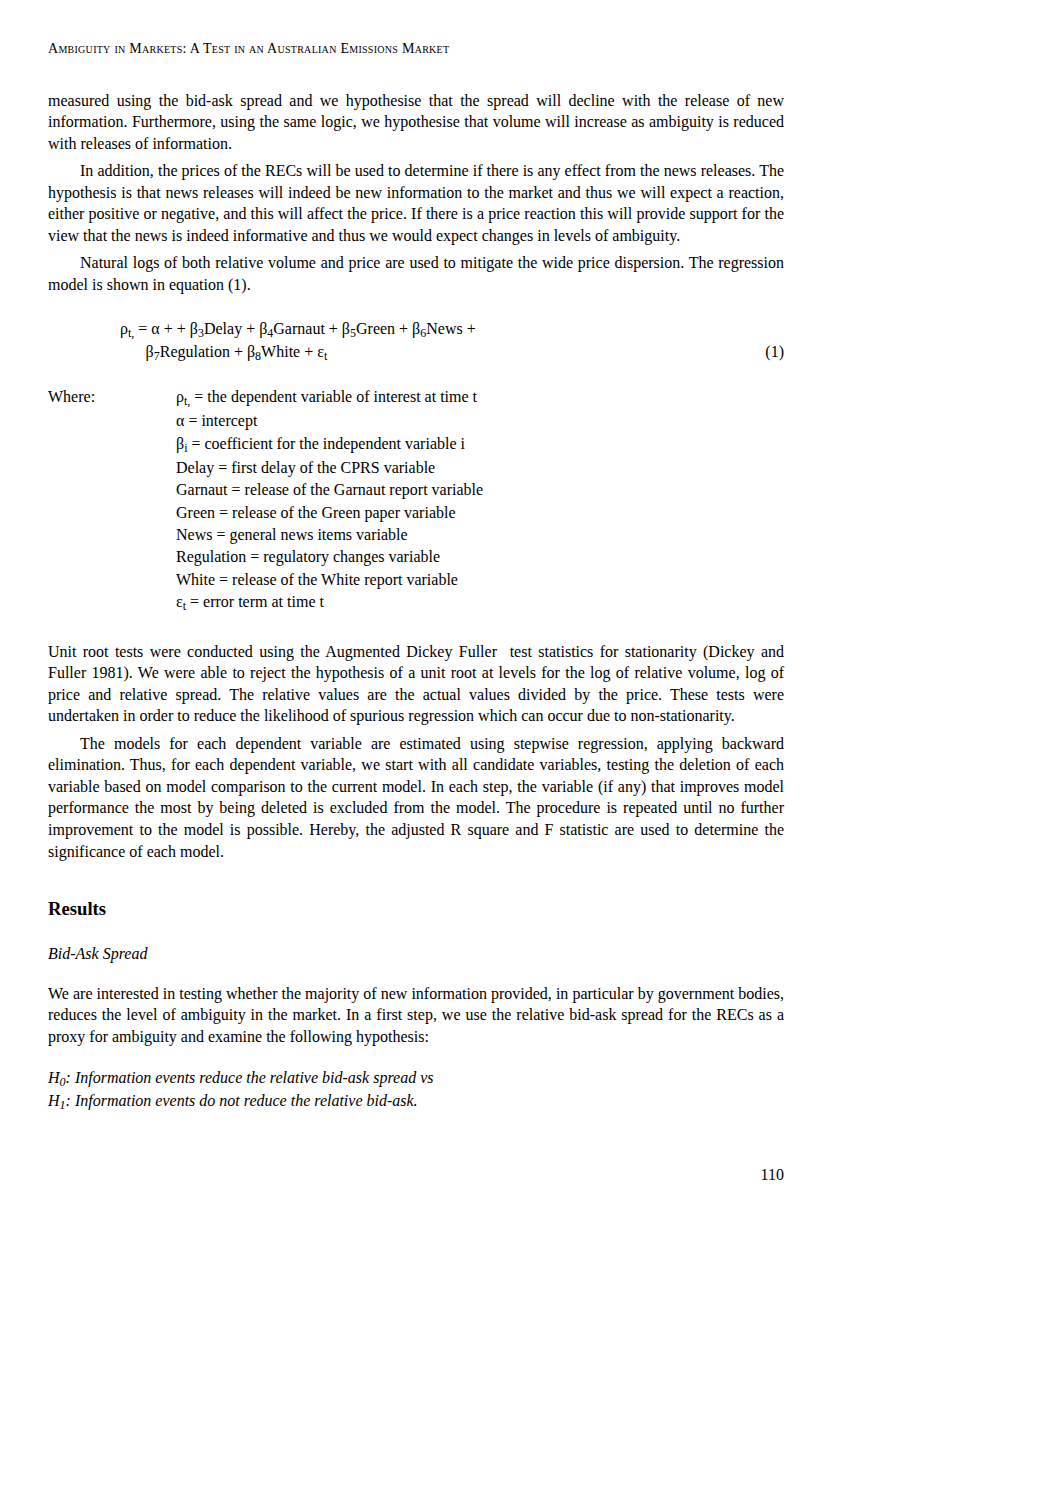Ambiguity in Markets: A Test in an Australian Emissions Market
measured using the bid-ask spread and we hypothesise that the spread will decline with the release of new information. Furthermore, using the same logic, we hypothesise that volume will increase as ambiguity is reduced with releases of information.
In addition, the prices of the RECs will be used to determine if there is any effect from the news releases. The hypothesis is that news releases will indeed be new information to the market and thus we will expect a reaction, either positive or negative, and this will affect the price. If there is a price reaction this will provide support for the view that the news is indeed informative and thus we would expect changes in levels of ambiguity.
Natural logs of both relative volume and price are used to mitigate the wide price dispersion. The regression model is shown in equation (1).
ρt, = α + + β3Delay + β4Garnaut + β5Green + β6News + β7Regulation + β8White + εt(1)
| Where: | ρ t, = the dependent variable of interest at time t |
| | α = intercept |
| | β i = coefficient for the independent variable i |
| | Delay = first delay of the CPRS variable |
| | Garnaut = release of the Garnaut report variable |
| | Green = release of the Green paper variable |
| | News = general news items variable |
| | Regulation = regulatory changes variable |
| | White = release of the White report variable |
| | ε t = error term at time t |
Unit root tests were conducted using the Augmented Dickey Fuller test statistics for stationarity (Dickey and Fuller 1981). We were able to reject the hypothesis of a unit root at levels for the log of relative volume, log of price and relative spread. The relative values are the actual values divided by the price. These tests were undertaken in order to reduce the likelihood of spurious regression which can occur due to non-stationarity.
The models for each dependent variable are estimated using stepwise regression, applying backward elimination. Thus, for each dependent variable, we start with all candidate variables, testing the deletion of each variable based on model comparison to the current model. In each step, the variable (if any) that improves model performance the most by being deleted is excluded from the model. The procedure is repeated until no further improvement to the model is possible. Hereby, the adjusted R square and F statistic are used to determine the significance of each model.
Results
Bid-Ask Spread
We are interested in testing whether the majority of new information provided, in particular by government bodies, reduces the level of ambiguity in the market. In a first step, we use the relative bid-ask spread for the RECs as a proxy for ambiguity and examine the following hypothesis:
H0: Information events reduce the relative bid-ask spread vs H1: Information events do not reduce the relative bid-ask.
110